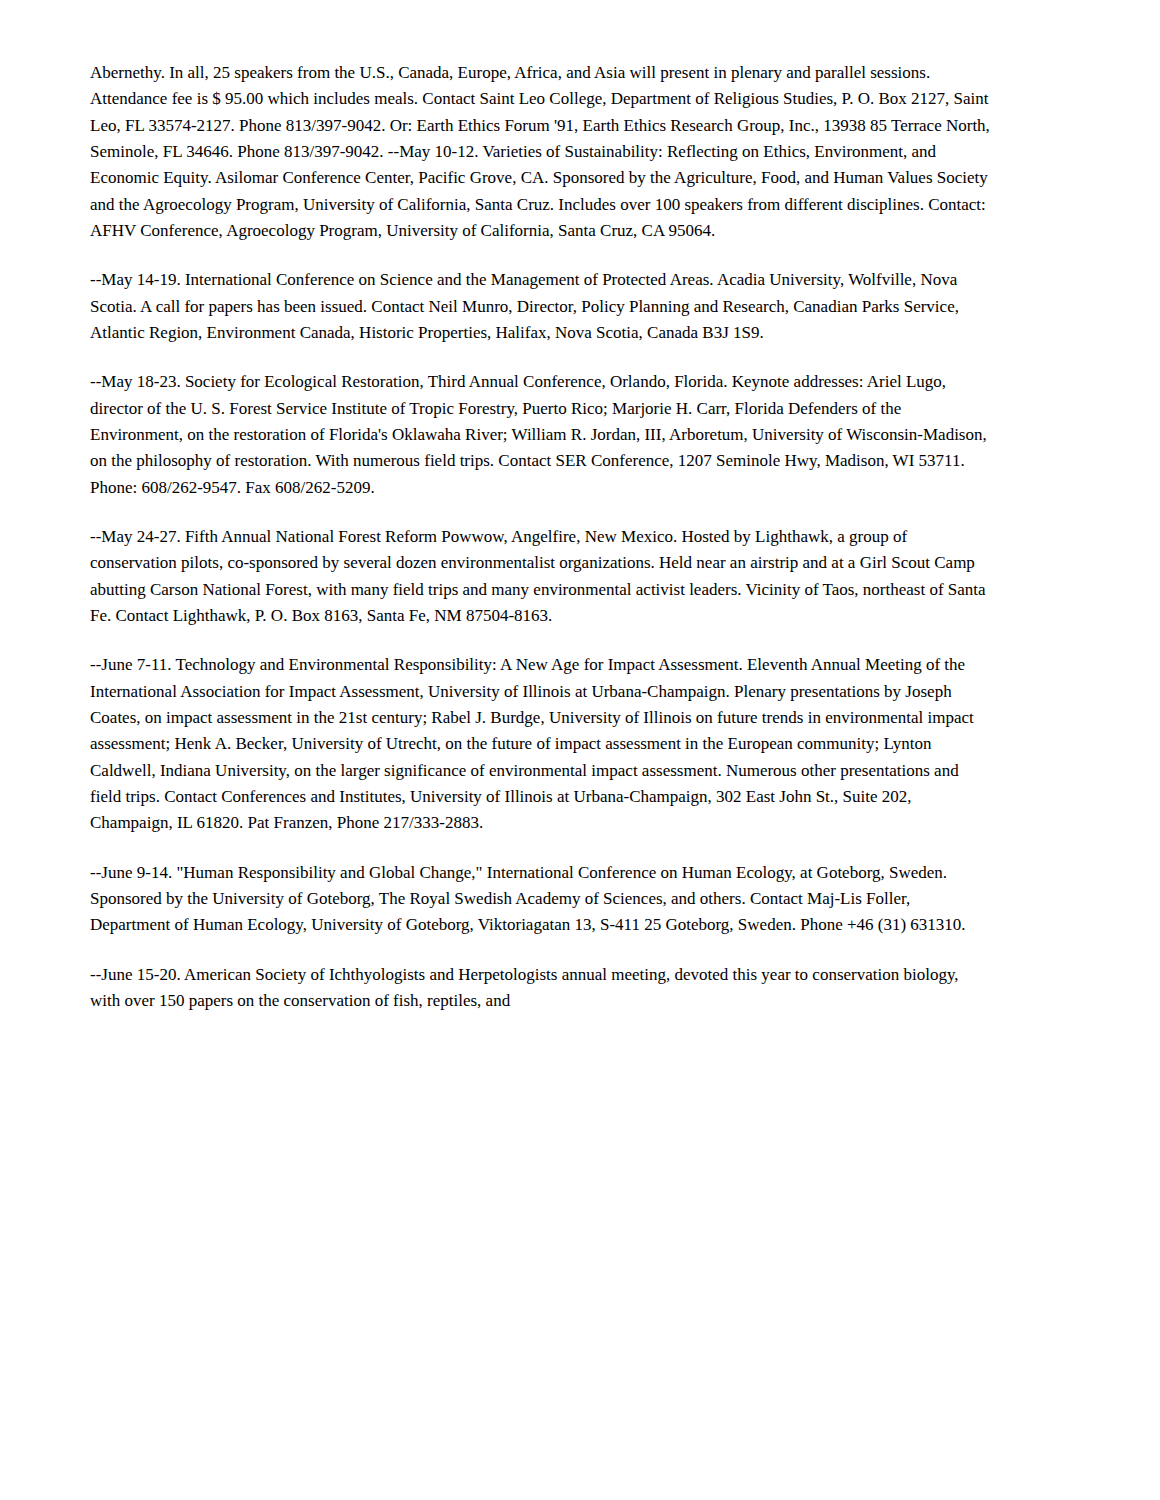Abernethy. In all, 25 speakers from the U.S., Canada, Europe, Africa, and Asia will present in plenary and parallel sessions. Attendance fee is $ 95.00 which includes meals. Contact Saint Leo College, Department of Religious Studies, P. O. Box 2127, Saint Leo, FL 33574-2127. Phone 813/397-9042. Or: Earth Ethics Forum '91, Earth Ethics Research Group, Inc., 13938 85 Terrace North, Seminole, FL 34646. Phone 813/397-9042. --May 10-12. Varieties of Sustainability: Reflecting on Ethics, Environment, and Economic Equity. Asilomar Conference Center, Pacific Grove, CA. Sponsored by the Agriculture, Food, and Human Values Society and the Agroecology Program, University of California, Santa Cruz. Includes over 100 speakers from different disciplines. Contact: AFHV Conference, Agroecology Program, University of California, Santa Cruz, CA 95064.
--May 14-19. International Conference on Science and the Management of Protected Areas. Acadia University, Wolfville, Nova Scotia. A call for papers has been issued. Contact Neil Munro, Director, Policy Planning and Research, Canadian Parks Service, Atlantic Region, Environment Canada, Historic Properties, Halifax, Nova Scotia, Canada B3J 1S9.
--May 18-23. Society for Ecological Restoration, Third Annual Conference, Orlando, Florida. Keynote addresses: Ariel Lugo, director of the U. S. Forest Service Institute of Tropic Forestry, Puerto Rico; Marjorie H. Carr, Florida Defenders of the Environment, on the restoration of Florida's Oklawaha River; William R. Jordan, III, Arboretum, University of Wisconsin-Madison, on the philosophy of restoration. With numerous field trips. Contact SER Conference, 1207 Seminole Hwy, Madison, WI 53711. Phone: 608/262-9547. Fax 608/262-5209.
--May 24-27. Fifth Annual National Forest Reform Powwow, Angelfire, New Mexico. Hosted by Lighthawk, a group of conservation pilots, co-sponsored by several dozen environmentalist organizations. Held near an airstrip and at a Girl Scout Camp abutting Carson National Forest, with many field trips and many environmental activist leaders. Vicinity of Taos, northeast of Santa Fe. Contact Lighthawk, P. O. Box 8163, Santa Fe, NM 87504-8163.
--June 7-11. Technology and Environmental Responsibility: A New Age for Impact Assessment. Eleventh Annual Meeting of the International Association for Impact Assessment, University of Illinois at Urbana-Champaign. Plenary presentations by Joseph Coates, on impact assessment in the 21st century; Rabel J. Burdge, University of Illinois on future trends in environmental impact assessment; Henk A. Becker, University of Utrecht, on the future of impact assessment in the European community; Lynton Caldwell, Indiana University, on the larger significance of environmental impact assessment. Numerous other presentations and field trips. Contact Conferences and Institutes, University of Illinois at Urbana-Champaign, 302 East John St., Suite 202, Champaign, IL 61820. Pat Franzen, Phone 217/333-2883.
--June 9-14. "Human Responsibility and Global Change," International Conference on Human Ecology, at Goteborg, Sweden. Sponsored by the University of Goteborg, The Royal Swedish Academy of Sciences, and others. Contact Maj-Lis Foller, Department of Human Ecology, University of Goteborg, Viktoriagatan 13, S-411 25 Goteborg, Sweden. Phone +46 (31) 631310.
--June 15-20. American Society of Ichthyologists and Herpetologists annual meeting, devoted this year to conservation biology, with over 150 papers on the conservation of fish, reptiles, and